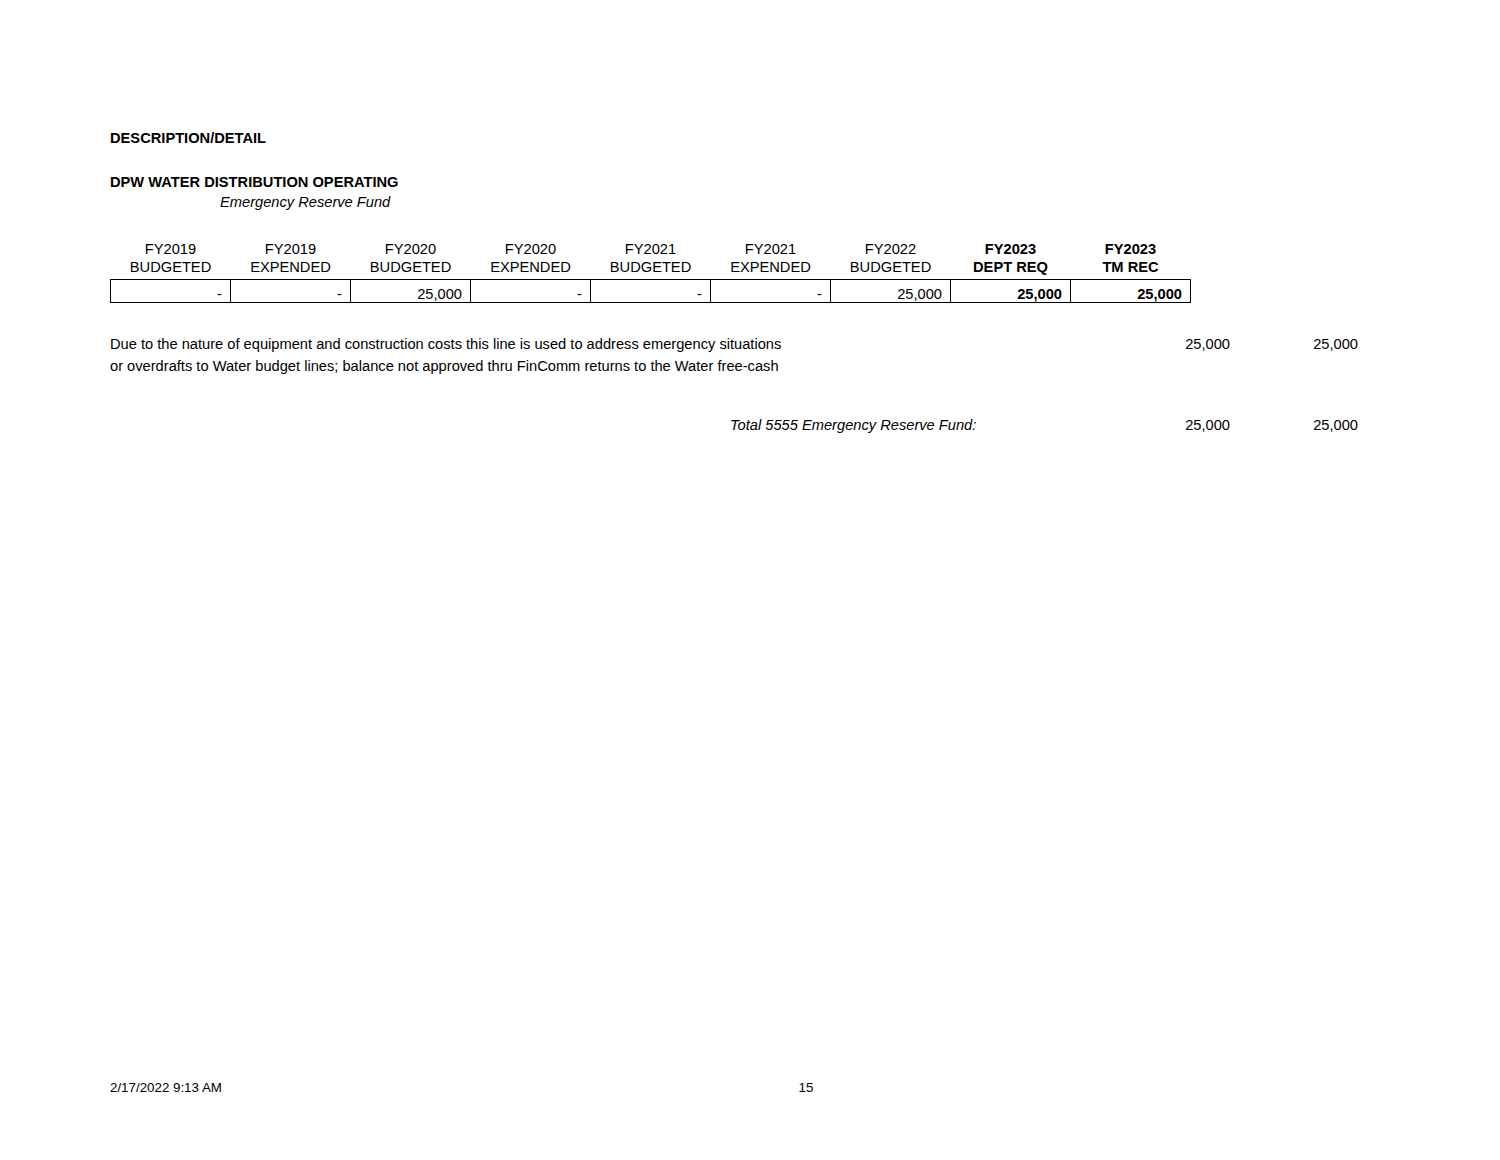DESCRIPTION/DETAIL
DPW WATER DISTRIBUTION OPERATING
Emergency Reserve Fund
| FY2019 BUDGETED | FY2019 EXPENDED | FY2020 BUDGETED | FY2020 EXPENDED | FY2021 BUDGETED | FY2021 EXPENDED | FY2022 BUDGETED | FY2023 DEPT REQ | FY2023 TM REC |
| --- | --- | --- | --- | --- | --- | --- | --- | --- |
| - | - | 25,000 | - | - | - | 25,000 | 25,000 | 25,000 |
Due to the nature of equipment and construction costs this line is used to address emergency situations
or overdrafts to Water budget lines; balance not approved thru FinComm returns to the Water free-cash
25,00025,000
Total 5555 Emergency Reserve Fund:
25,00025,000
2/17/2022 9:13 AM
15